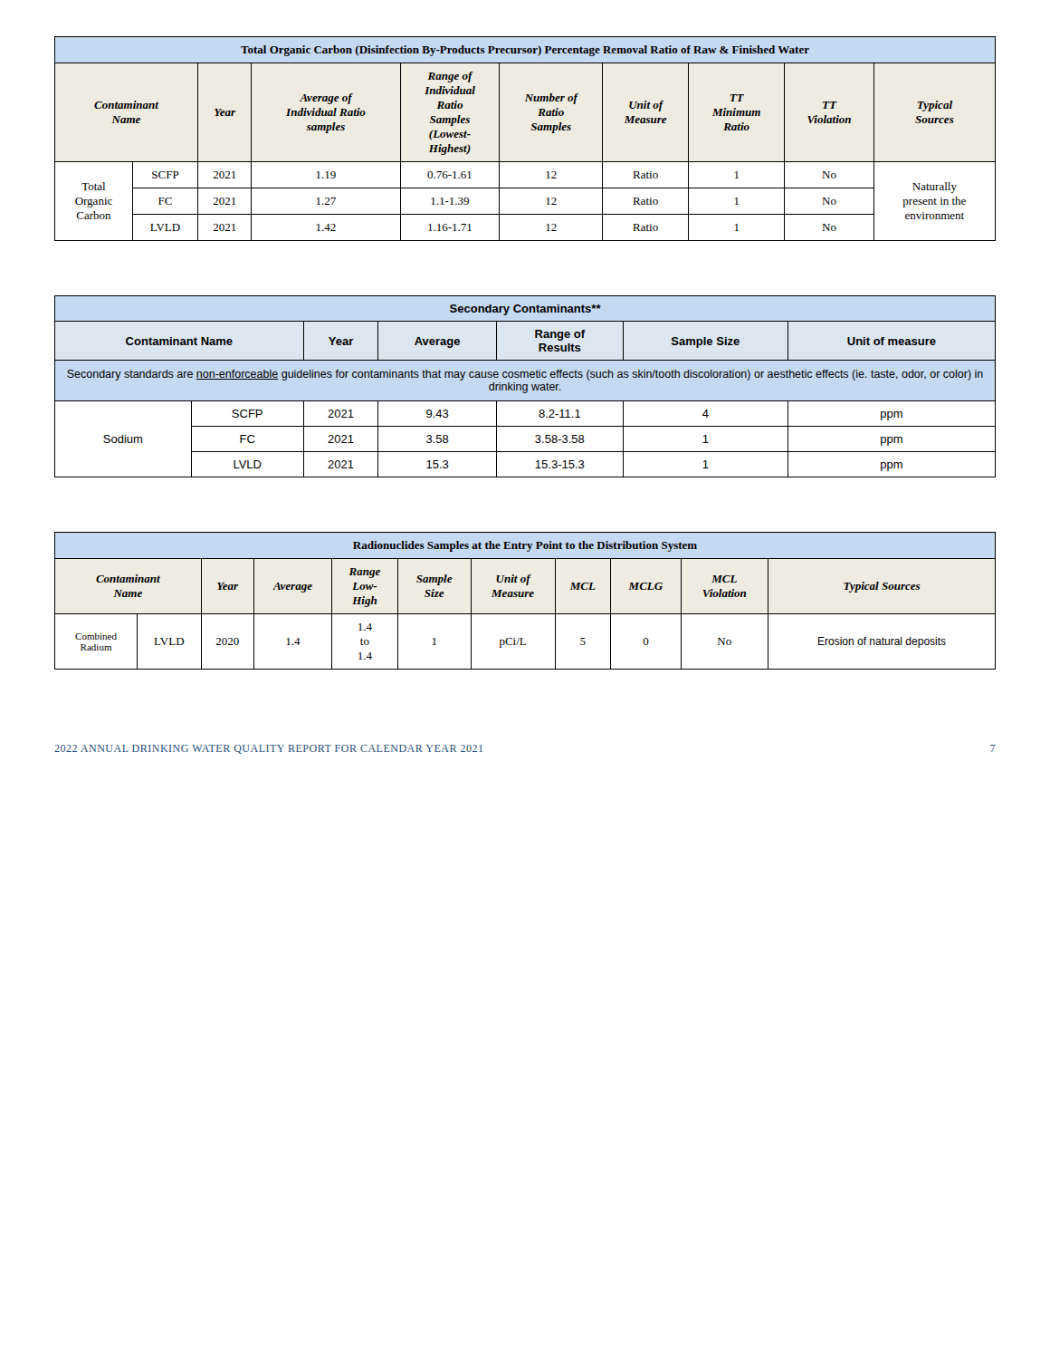Total Organic Carbon (Disinfection By-Products Precursor) Percentage Removal Ratio of Raw & Finished Water
| Contaminant Name | Year | Average of Individual Ratio samples | Range of Individual Ratio Samples (Lowest- Highest) | Number of Ratio Samples | Unit of Measure | TT Minimum Ratio | TT Violation | Typical Sources |
| --- | --- | --- | --- | --- | --- | --- | --- | --- |
| Total Organic Carbon | SCFP | 2021 | 1.19 | 0.76-1.61 | 12 | Ratio | 1 | No | Naturally present in the environment |
| FC | 2021 | 1.27 | 1.1-1.39 | 12 | Ratio | 1 | No |
| LVLD | 2021 | 1.42 | 1.16-1.71 | 12 | Ratio | 1 | No |
Secondary Contaminants**
| Secondary standards are non-enforceable guidelines for contaminants that may cause cosmetic effects (such as skin/tooth discoloration) or aesthetic effects (ie. taste, odor, or color) in drinking water. |
| Contaminant Name | Year | Average | Range of Results | Sample Size | Unit of measure |
| Sodium | SCFP | 2021 | 9.43 | 8.2-11.1 | 4 | ppm |
| FC | 2021 | 3.58 | 3.58-3.58 | 1 | ppm |
| LVLD | 2021 | 15.3 | 15.3-15.3 | 1 | ppm |
Radionuclides Samples at the Entry Point to the Distribution System
| Contaminant Name | Year | Average | Range Low- High | Sample Size | Unit of Measure | MCL | MCLG | MCL Violation | Typical Sources |
| --- | --- | --- | --- | --- | --- | --- | --- | --- | --- |
| Combined Radium | LVLD | 2020 | 1.4 | 1.4 to 1.4 | 1 | pCi/L | 5 | 0 | No | Erosion of natural deposits |
2022 ANNUAL DRINKING WATER QUALITY REPORT FOR CALENDAR YEAR 2021 7